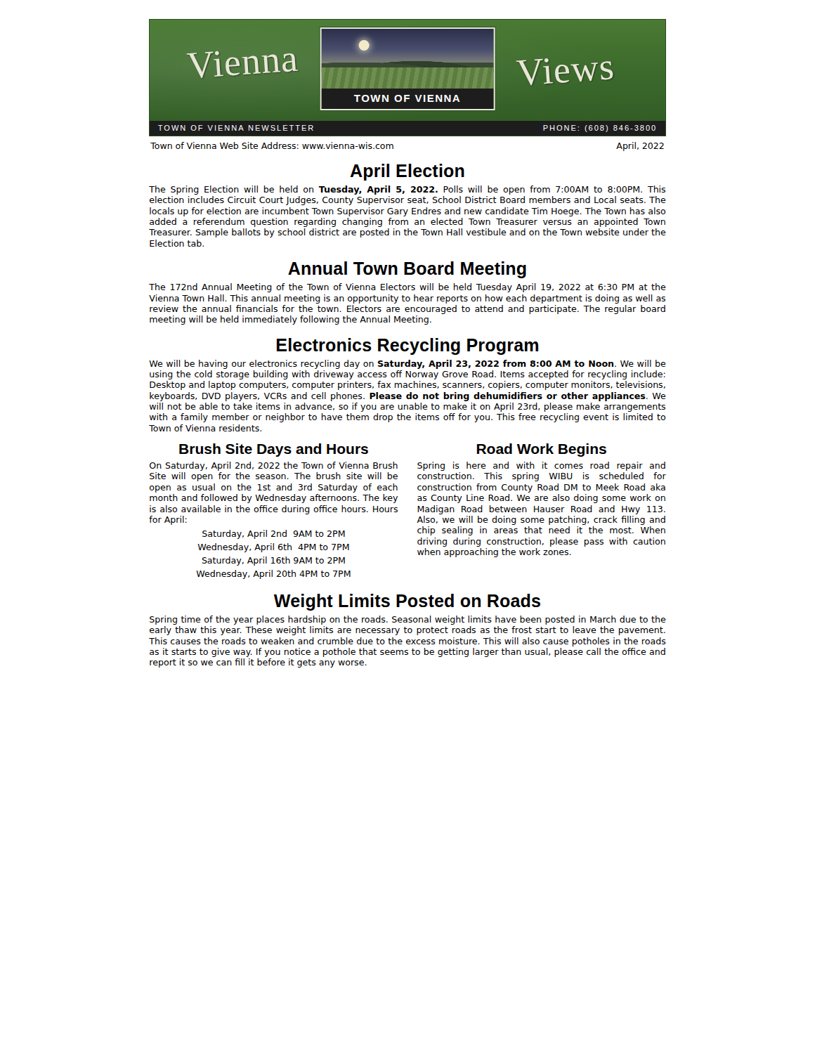Vienna
Views
TOWN OF VIENNA
TOWN OF VIENNA NEWSLETTER PHONE: (608) 846-3800
Town of Vienna Web Site Address: www.vienna-wis.com April, 2022
April Election
The Spring Election will be held on Tuesday, April 5, 2022. Polls will be open from 7:00AM to 8:00PM. This election includes Circuit Court Judges, County Supervisor seat, School District Board members and Local seats. The locals up for election are incumbent Town Supervisor Gary Endres and new candidate Tim Hoege. The Town has also added a referendum question regarding changing from an elected Town Treasurer versus an appointed Town Treasurer. Sample ballots by school district are posted in the Town Hall vestibule and on the Town website under the Election tab.
Annual Town Board Meeting
The 172nd Annual Meeting of the Town of Vienna Electors will be held Tuesday April 19, 2022 at 6:30 PM at the Vienna Town Hall. This annual meeting is an opportunity to hear reports on how each department is doing as well as review the annual financials for the town. Electors are encouraged to attend and participate. The regular board meeting will be held immediately following the Annual Meeting.
Electronics Recycling Program
We will be having our electronics recycling day on Saturday, April 23, 2022 from 8:00 AM to Noon. We will be using the cold storage building with driveway access off Norway Grove Road. Items accepted for recycling include: Desktop and laptop computers, computer printers, fax machines, scanners, copiers, computer monitors, televisions, keyboards, DVD players, VCRs and cell phones. Please do not bring dehumidifiers or other appliances. We will not be able to take items in advance, so if you are unable to make it on April 23rd, please make arrangements with a family member or neighbor to have them drop the items off for you. This free recycling event is limited to Town of Vienna residents.
Brush Site Days and Hours
On Saturday, April 2nd, 2022 the Town of Vienna Brush Site will open for the season. The brush site will be open as usual on the 1st and 3rd Saturday of each month and followed by Wednesday afternoons. The key is also available in the office during office hours. Hours for April:
Saturday, April 2nd 9AM to 2PM
Wednesday, April 6th 4PM to 7PM
Saturday, April 16th 9AM to 2PM
Wednesday, April 20th 4PM to 7PM
Road Work Begins
Spring is here and with it comes road repair and construction. This spring WIBU is scheduled for construction from County Road DM to Meek Road aka as County Line Road. We are also doing some work on Madigan Road between Hauser Road and Hwy 113. Also, we will be doing some patching, crack filling and chip sealing in areas that need it the most. When driving during construction, please pass with caution when approaching the work zones.
Weight Limits Posted on Roads
Spring time of the year places hardship on the roads. Seasonal weight limits have been posted in March due to the early thaw this year. These weight limits are necessary to protect roads as the frost start to leave the pavement. This causes the roads to weaken and crumble due to the excess moisture. This will also cause potholes in the roads as it starts to give way. If you notice a pothole that seems to be getting larger than usual, please call the office and report it so we can fill it before it gets any worse.